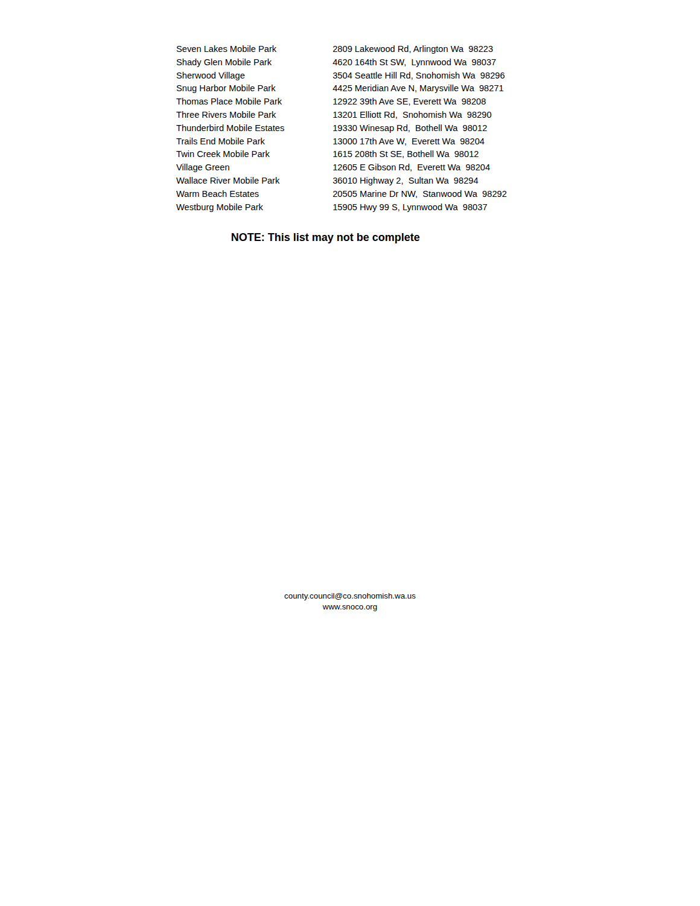| Seven Lakes Mobile Park | 2809 Lakewood Rd, Arlington Wa 98223 |
| Shady Glen Mobile Park | 4620 164th St SW, Lynnwood Wa 98037 |
| Sherwood Village | 3504 Seattle Hill Rd, Snohomish Wa 98296 |
| Snug Harbor Mobile Park | 4425 Meridian Ave N, Marysville Wa 98271 |
| Thomas Place Mobile Park | 12922 39th Ave SE, Everett Wa 98208 |
| Three Rivers Mobile Park | 13201 Elliott Rd, Snohomish Wa 98290 |
| Thunderbird Mobile Estates | 19330 Winesap Rd, Bothell Wa 98012 |
| Trails End Mobile Park | 13000 17th Ave W, Everett Wa 98204 |
| Twin Creek Mobile Park | 1615 208th St SE, Bothell Wa 98012 |
| Village Green | 12605 E Gibson Rd, Everett Wa 98204 |
| Wallace River Mobile Park | 36010 Highway 2, Sultan Wa 98294 |
| Warm Beach Estates | 20505 Marine Dr NW, Stanwood Wa 98292 |
| Westburg Mobile Park | 15905 Hwy 99 S, Lynnwood Wa 98037 |
NOTE: This list may not be complete
county.council@co.snohomish.wa.us
www.snoco.org